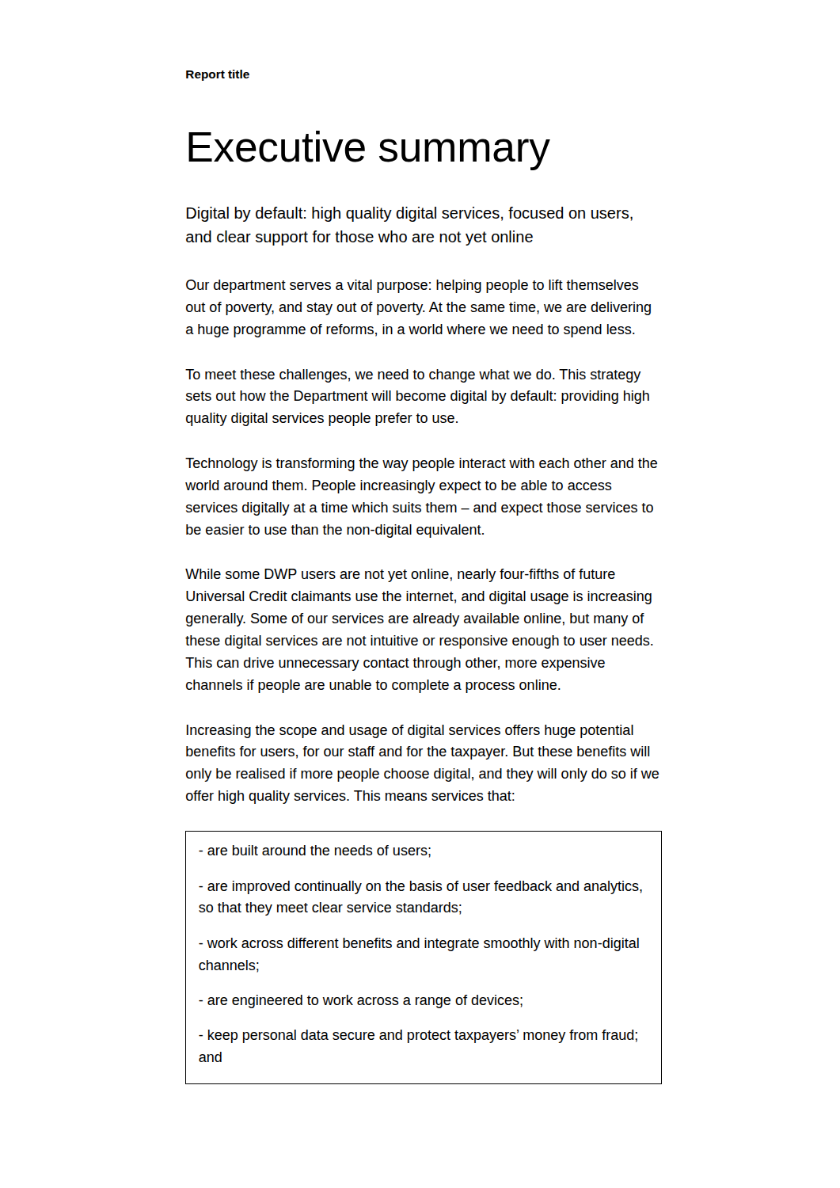Report title
Executive summary
Digital by default: high quality digital services, focused on users, and clear support for those who are not yet online
Our department serves a vital purpose: helping people to lift themselves out of poverty, and stay out of poverty. At the same time, we are delivering a huge programme of reforms, in a world where we need to spend less.
To meet these challenges, we need to change what we do. This strategy sets out how the Department will become digital by default: providing high quality digital services people prefer to use.
Technology is transforming the way people interact with each other and the world around them. People increasingly expect to be able to access services digitally at a time which suits them – and expect those services to be easier to use than the non-digital equivalent.
While some DWP users are not yet online, nearly four-fifths of future Universal Credit claimants use the internet, and digital usage is increasing generally. Some of our services are already available online, but many of these digital services are not intuitive or responsive enough to user needs. This can drive unnecessary contact through other, more expensive channels if people are unable to complete a process online.
Increasing the scope and usage of digital services offers huge potential benefits for users, for our staff and for the taxpayer. But these benefits will only be realised if more people choose digital, and they will only do so if we offer high quality services. This means services that:
- are built around the needs of users;
- are improved continually on the basis of user feedback and analytics, so that they meet clear service standards;
- work across different benefits and integrate smoothly with non-digital channels;
- are engineered to work across a range of devices;
- keep personal data secure and protect taxpayers’ money from fraud; and